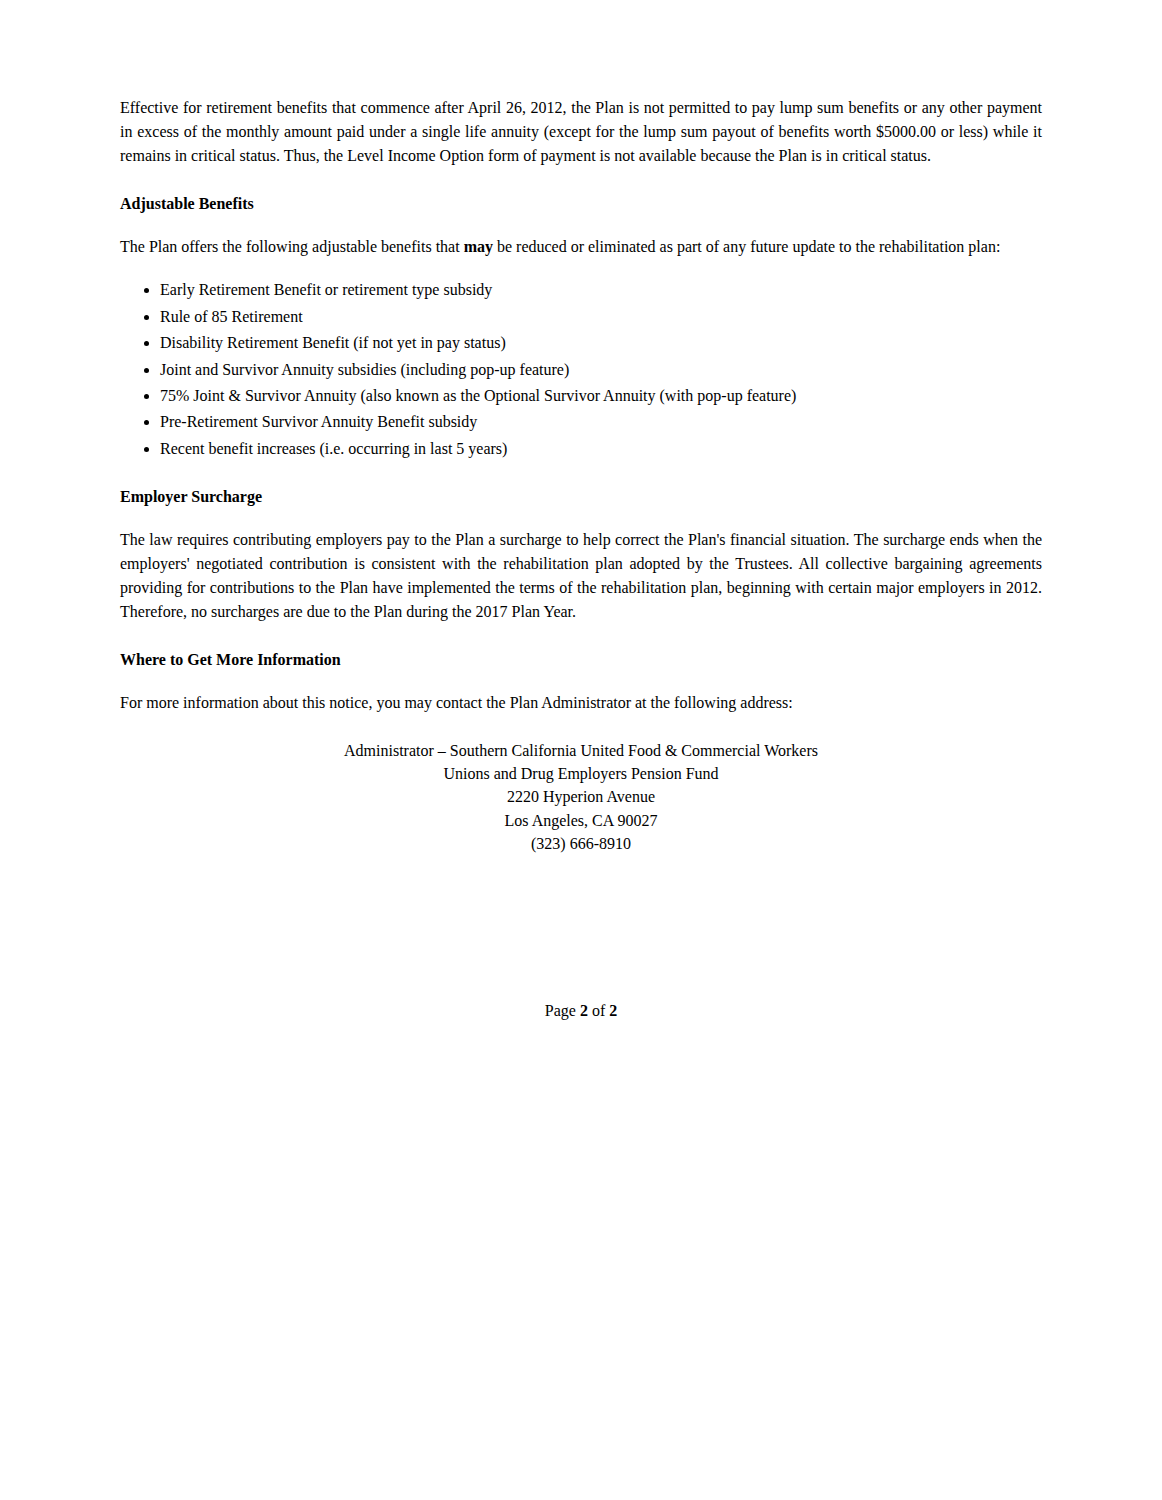Effective for retirement benefits that commence after April 26, 2012, the Plan is not permitted to pay lump sum benefits or any other payment in excess of the monthly amount paid under a single life annuity (except for the lump sum payout of benefits worth $5000.00 or less) while it remains in critical status. Thus, the Level Income Option form of payment is not available because the Plan is in critical status.
Adjustable Benefits
The Plan offers the following adjustable benefits that may be reduced or eliminated as part of any future update to the rehabilitation plan:
Early Retirement Benefit or retirement type subsidy
Rule of 85 Retirement
Disability Retirement Benefit (if not yet in pay status)
Joint and Survivor Annuity subsidies (including pop-up feature)
75% Joint & Survivor Annuity (also known as the Optional Survivor Annuity (with pop-up feature)
Pre-Retirement Survivor Annuity Benefit subsidy
Recent benefit increases (i.e. occurring in last 5 years)
Employer Surcharge
The law requires contributing employers pay to the Plan a surcharge to help correct the Plan's financial situation. The surcharge ends when the employers' negotiated contribution is consistent with the rehabilitation plan adopted by the Trustees. All collective bargaining agreements providing for contributions to the Plan have implemented the terms of the rehabilitation plan, beginning with certain major employers in 2012. Therefore, no surcharges are due to the Plan during the 2017 Plan Year.
Where to Get More Information
For more information about this notice, you may contact the Plan Administrator at the following address:
Administrator – Southern California United Food & Commercial Workers
Unions and Drug Employers Pension Fund
2220 Hyperion Avenue
Los Angeles, CA 90027
(323) 666-8910
Page 2 of 2